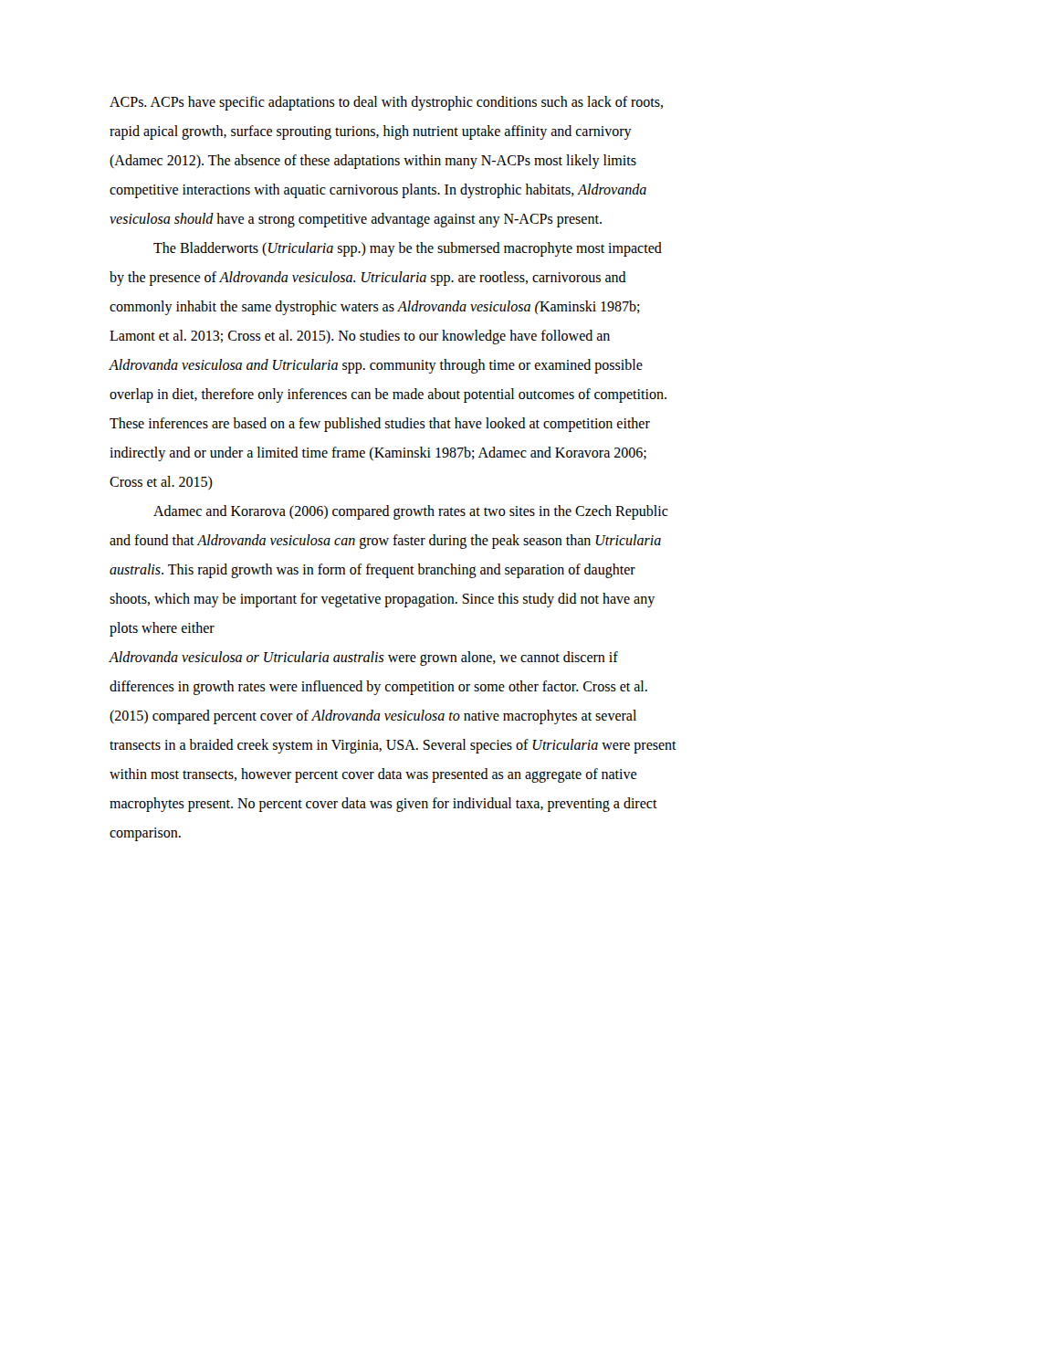ACPs. ACPs have specific adaptations to deal with dystrophic conditions such as lack of roots, rapid apical growth, surface sprouting turions, high nutrient uptake affinity and carnivory (Adamec 2012). The absence of these adaptations within many N-ACPs most likely limits competitive interactions with aquatic carnivorous plants. In dystrophic habitats, Aldrovanda vesiculosa should have a strong competitive advantage against any N-ACPs present.
The Bladderworts (Utricularia spp.) may be the submersed macrophyte most impacted by the presence of Aldrovanda vesiculosa. Utricularia spp. are rootless, carnivorous and commonly inhabit the same dystrophic waters as Aldrovanda vesiculosa (Kaminski 1987b; Lamont et al. 2013; Cross et al. 2015). No studies to our knowledge have followed an Aldrovanda vesiculosa and Utricularia spp. community through time or examined possible overlap in diet, therefore only inferences can be made about potential outcomes of competition. These inferences are based on a few published studies that have looked at competition either indirectly and or under a limited time frame (Kaminski 1987b; Adamec and Koravora 2006; Cross et al. 2015)
Adamec and Korarova (2006) compared growth rates at two sites in the Czech Republic and found that Aldrovanda vesiculosa can grow faster during the peak season than Utricularia australis. This rapid growth was in form of frequent branching and separation of daughter shoots, which may be important for vegetative propagation. Since this study did not have any plots where either
Aldrovanda vesiculosa or Utricularia australis were grown alone, we cannot discern if differences in growth rates were influenced by competition or some other factor. Cross et al. (2015) compared percent cover of Aldrovanda vesiculosa to native macrophytes at several transects in a braided creek system in Virginia, USA. Several species of Utricularia were present within most transects, however percent cover data was presented as an aggregate of native macrophytes present. No percent cover data was given for individual taxa, preventing a direct comparison.